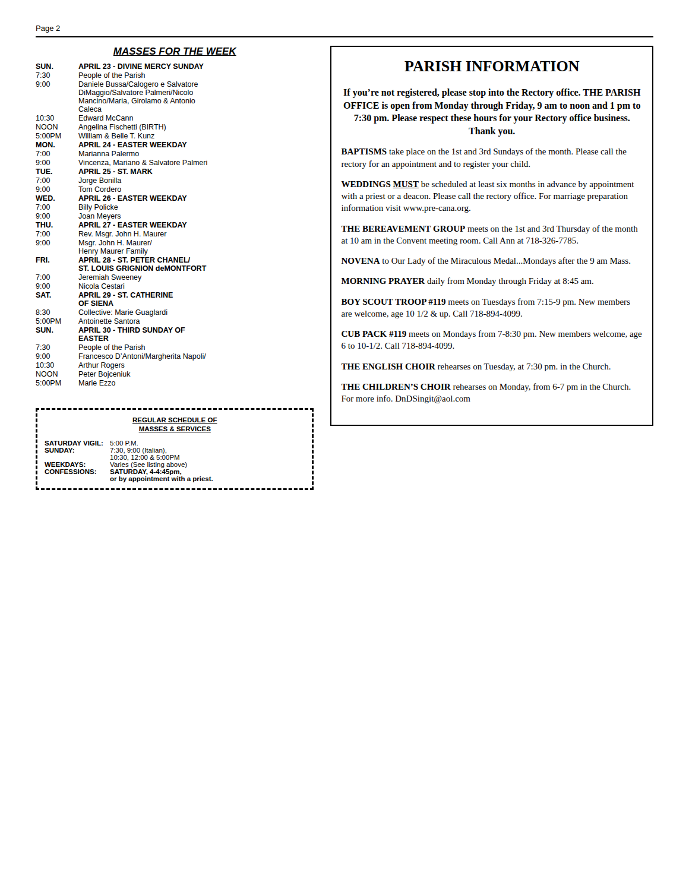Page 2
MASSES FOR THE WEEK
| SUN. | APRIL 23 - DIVINE MERCY SUNDAY |
| 7:30 | People of the Parish |
| 9:00 | Daniele Bussa/Calogero e Salvatore DiMaggio/Salvatore Palmeri/Nicolo Mancino/Maria, Girolamo & Antonio Caleca |
| 10:30 | Edward McCann |
| NOON | Angelina Fischetti (BIRTH) |
| 5:00PM | William & Belle T. Kunz |
| MON. | APRIL 24 - EASTER WEEKDAY |
| 7:00 | Marianna Palermo |
| 9:00 | Vincenza, Mariano & Salvatore Palmeri |
| TUE. | APRIL 25 - ST. MARK |
| 7:00 | Jorge Bonilla |
| 9:00 | Tom Cordero |
| WED. | APRIL 26 - EASTER WEEKDAY |
| 7:00 | Billy Policke |
| 9:00 | Joan Meyers |
| THU. | APRIL 27 - EASTER WEEKDAY |
| 7:00 | Rev. Msgr. John H. Maurer |
| 9:00 | Msgr. John H. Maurer/ Henry Maurer Family |
| FRI. | APRIL 28 - ST. PETER CHANEL/ ST. LOUIS GRIGNION deMONTFORT |
| 7:00 | Jeremiah Sweeney |
| 9:00 | Nicola Cestari |
| SAT. | APRIL 29 - ST. CATHERINE OF SIENA |
| 8:30 | Collective: Marie Guaglardi |
| 5:00PM | Antoinette Santora |
| SUN. | APRIL 30 - THIRD SUNDAY OF EASTER |
| 7:30 | People of the Parish |
| 9:00 | Francesco D’Antoni/Margherita Napoli/ |
| 10:30 | Arthur Rogers |
| NOON | Peter Bojceniuk |
| 5:00PM | Marie Ezzo |
REGULAR SCHEDULE OF
MASSES & SERVICES
| SATURDAY VIGIL: | 5:00 P.M. |
| SUNDAY: | 7:30, 9:00 (Italian), 10:30, 12:00 & 5:00PM |
| WEEKDAYS: | Varies (See listing above) |
| CONFESSIONS: | SATURDAY, 4-4:45pm, or by appointment with a priest. |
PARISH INFORMATION
If you’re not registered, please stop into the Rectory office. THE PARISH OFFICE is open from Monday through Friday, 9 am to noon and 1 pm to 7:30 pm. Please respect these hours for your Rectory office business. Thank you.
BAPTISMS take place on the 1st and 3rd Sundays of the month. Please call the rectory for an appointment and to register your child.
WEDDINGS MUST be scheduled at least six months in advance by appointment with a priest or a deacon. Please call the rectory office. For marriage preparation information visit www.pre-cana.org.
THE BEREAVEMENT GROUP meets on the 1st and 3rd Thursday of the month at 10 am in the Convent meeting room. Call Ann at 718-326-7785.
NOVENA to Our Lady of the Miraculous Medal...Mondays after the 9 am Mass.
MORNING PRAYER daily from Monday through Friday at 8:45 am.
BOY SCOUT TROOP #119 meets on Tuesdays from 7:15-9 pm. New members are welcome, age 10 1/2 & up. Call 718-894-4099.
CUB PACK #119 meets on Mondays from 7-8:30 pm. New members welcome, age 6 to 10-1/2. Call 718-894-4099.
THE ENGLISH CHOIR rehearses on Tuesday, at 7:30 pm. in the Church.
THE CHILDREN’S CHOIR rehearses on Monday, from 6-7 pm in the Church.
For more info. DnDSingit@aol.com